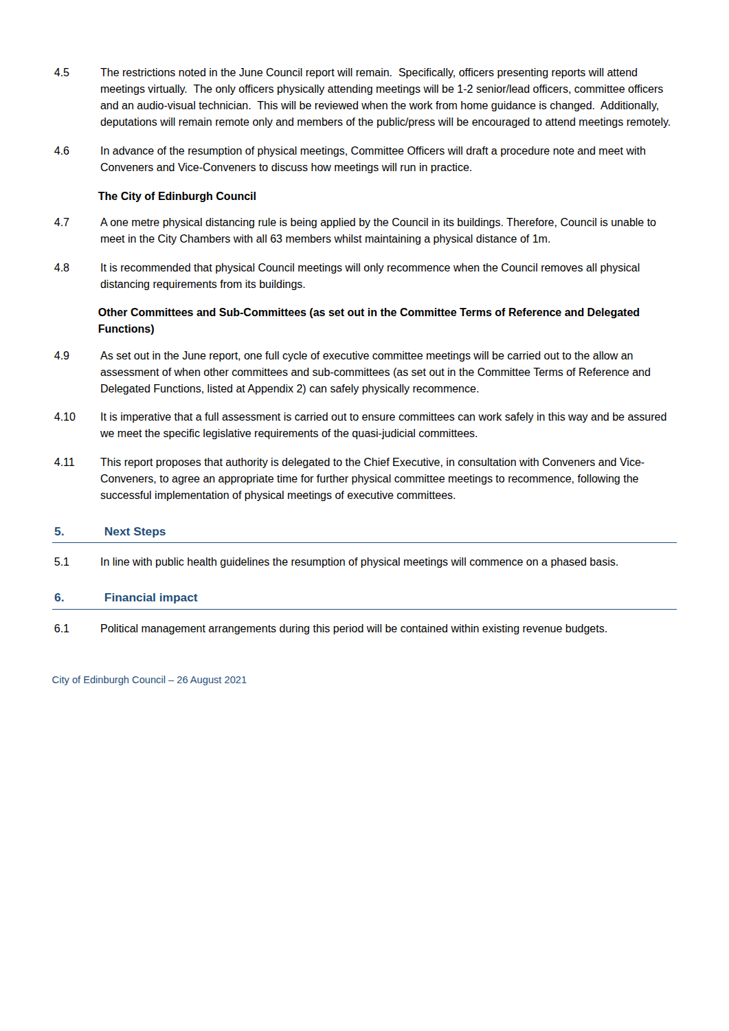4.5
The restrictions noted in the June Council report will remain. Specifically, officers presenting reports will attend meetings virtually. The only officers physically attending meetings will be 1-2 senior/lead officers, committee officers and an audio-visual technician. This will be reviewed when the work from home guidance is changed. Additionally, deputations will remain remote only and members of the public/press will be encouraged to attend meetings remotely.
4.6
In advance of the resumption of physical meetings, Committee Officers will draft a procedure note and meet with Conveners and Vice-Conveners to discuss how meetings will run in practice.
The City of Edinburgh Council
4.7
A one metre physical distancing rule is being applied by the Council in its buildings. Therefore, Council is unable to meet in the City Chambers with all 63 members whilst maintaining a physical distance of 1m.
4.8
It is recommended that physical Council meetings will only recommence when the Council removes all physical distancing requirements from its buildings.
Other Committees and Sub-Committees (as set out in the Committee Terms of Reference and Delegated Functions)
4.9
As set out in the June report, one full cycle of executive committee meetings will be carried out to the allow an assessment of when other committees and sub-committees (as set out in the Committee Terms of Reference and Delegated Functions, listed at Appendix 2) can safely physically recommence.
4.10
It is imperative that a full assessment is carried out to ensure committees can work safely in this way and be assured we meet the specific legislative requirements of the quasi-judicial committees.
4.11
This report proposes that authority is delegated to the Chief Executive, in consultation with Conveners and Vice-Conveners, to agree an appropriate time for further physical committee meetings to recommence, following the successful implementation of physical meetings of executive committees.
5. Next Steps
5.1
In line with public health guidelines the resumption of physical meetings will commence on a phased basis.
6. Financial impact
6.1
Political management arrangements during this period will be contained within existing revenue budgets.
City of Edinburgh Council – 26 August 2021